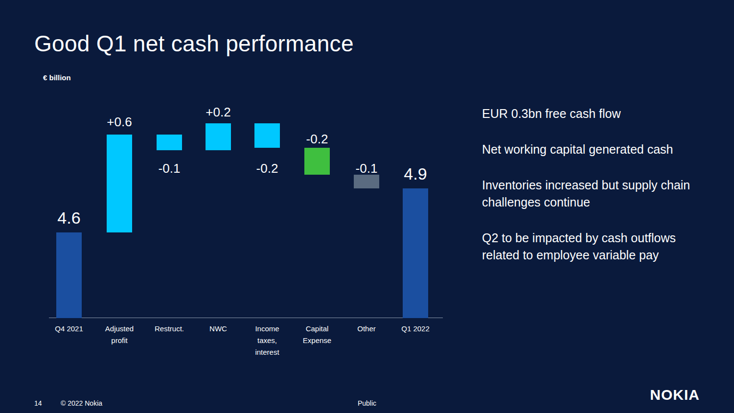Good Q1 net cash performance
€ billion
4.6
+0.6
-0.1
+0.2
-0.2
-0.2
-0.1
4.9
Q4 2021
Adjusted
profit
Restruct.
NWC
Income
taxes,
interest
Capital
Expense
Other
Q1 2022
EUR 0.3bn free cash flow
Net working capital generated cash
Inventories increased but supply chain challenges continue
Q2 to be impacted by cash outflows related to employee variable pay
14 © 2022 Nokia Public
NOKIA